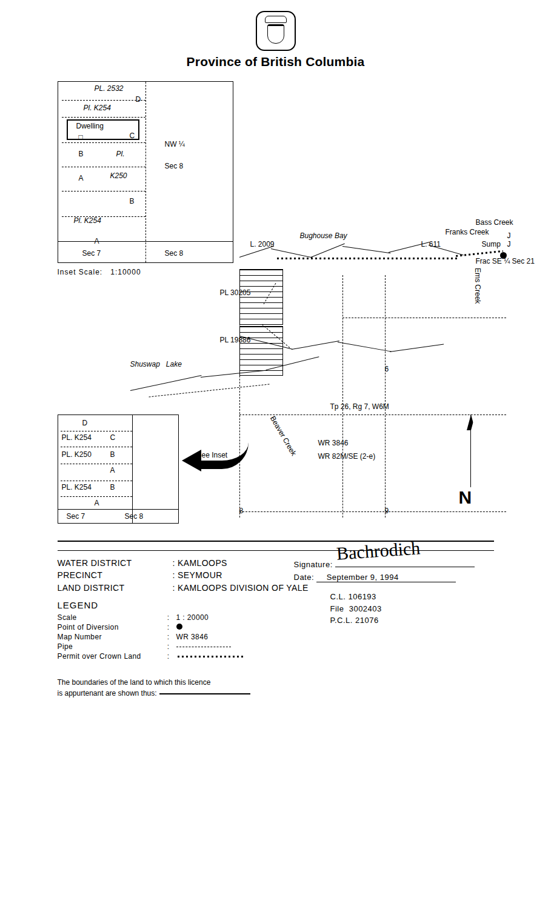Province of British Columbia
PL. 2532 D Pl. K254 Dwelling □ C B Pl. A K250 B Pl. K254 A NW ¼ Sec 8 Sec 7 Sec 8
Inset Scale: 1:10000
D PL. K254 C PL. K250 B A PL. K254 B A Sec 7 Sec 8
Bughouse Bay L. 611 Bass Creek Franks Creek Sump J J Frac SE ¼ Sec 21 Ems Creek L. 2009 PL 30205 PL 19886 Shuswap Lake Beaver Creek Tp 26, Rg 7, W6M WR 3846 WR 82M/SE (2-e) 6 8 9 See Inset
N
Bachrodich
Signature:
Date: September 9, 1994
C.L. 106193
File 3002403
P.C.L. 21076
WATER DISTRICT: KAMLOOPS
PRECINCT: SEYMOUR
LAND DISTRICT: KAMLOOPS DIVISION OF YALE
LEGEND
| Scale | : | 1 : 20000 |
| Point of Diversion | : | |
| Map Number | : | WR 3846 |
| Pipe | : | |
| Permit over Crown Land | : | |
The boundaries of the land to which this licence
is appurtenant are shown thus: